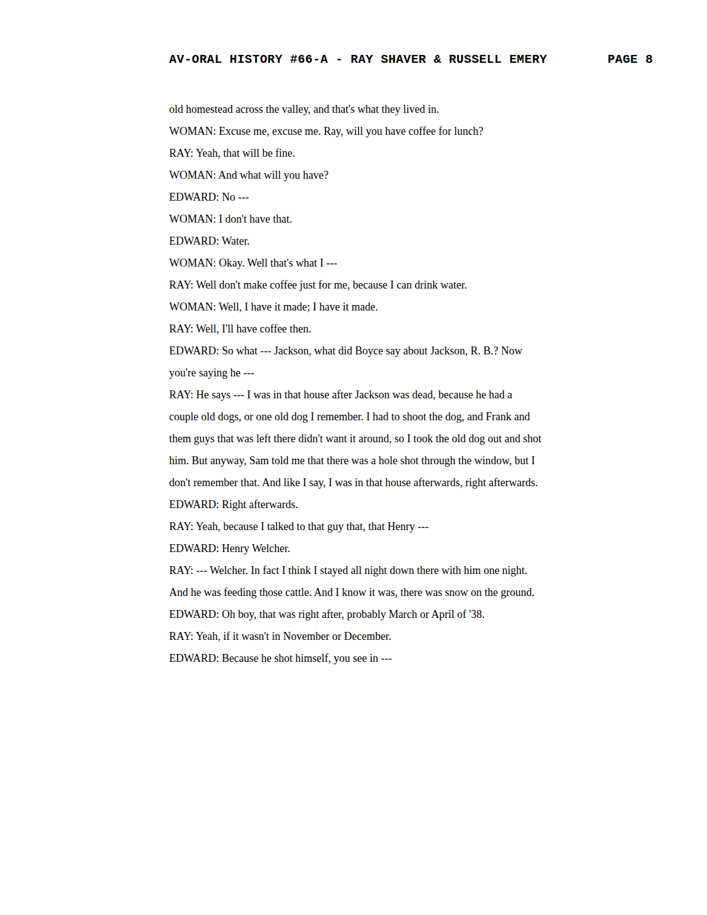AV-ORAL HISTORY #66-A - RAY SHAVER & RUSSELL EMERY PAGE 8
old homestead across the valley, and that's what they lived in.
WOMAN: Excuse me, excuse me. Ray, will you have coffee for lunch?
RAY: Yeah, that will be fine.
WOMAN: And what will you have?
EDWARD: No ---
WOMAN: I don't have that.
EDWARD: Water.
WOMAN: Okay. Well that's what I ---
RAY: Well don't make coffee just for me, because I can drink water.
WOMAN: Well, I have it made; I have it made.
RAY: Well, I'll have coffee then.
EDWARD: So what --- Jackson, what did Boyce say about Jackson, R. B.? Now you're saying he ---
RAY: He says --- I was in that house after Jackson was dead, because he had a couple old dogs, or one old dog I remember. I had to shoot the dog, and Frank and them guys that was left there didn't want it around, so I took the old dog out and shot him. But anyway, Sam told me that there was a hole shot through the window, but I don't remember that. And like I say, I was in that house afterwards, right afterwards.
EDWARD: Right afterwards.
RAY: Yeah, because I talked to that guy that, that Henry ---
EDWARD: Henry Welcher.
RAY: --- Welcher. In fact I think I stayed all night down there with him one night. And he was feeding those cattle. And I know it was, there was snow on the ground.
EDWARD: Oh boy, that was right after, probably March or April of '38.
RAY: Yeah, if it wasn't in November or December.
EDWARD: Because he shot himself, you see in ---